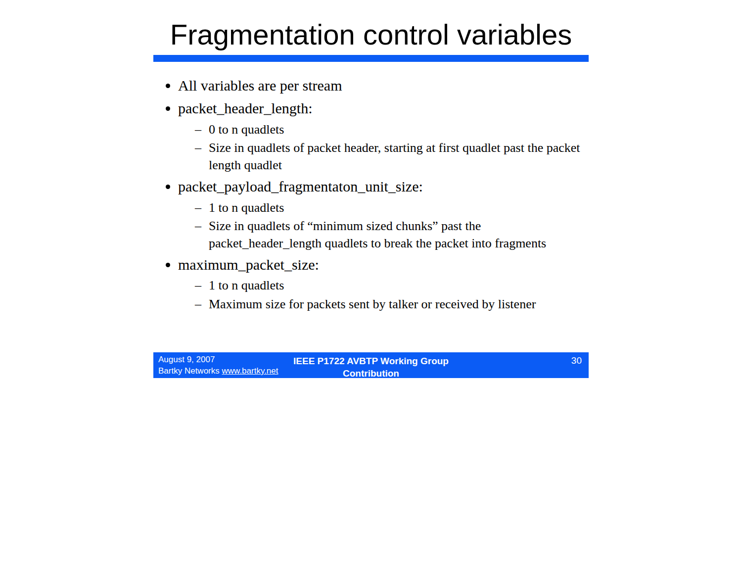Fragmentation control variables
All variables are per stream
packet_header_length:
0 to n quadlets
Size in quadlets of packet header, starting at first quadlet past the packet length quadlet
packet_payload_fragmentaton_unit_size:
1 to n quadlets
Size in quadlets of “minimum sized chunks” past the packet_header_length quadlets to break the packet into fragments
maximum_packet_size:
1 to n quadlets
Maximum size for packets sent by talker or received by listener
August 9, 2007
Bartky Networks www.bartky.net
IEEE P1722 AVBTP Working Group
Contribution
30